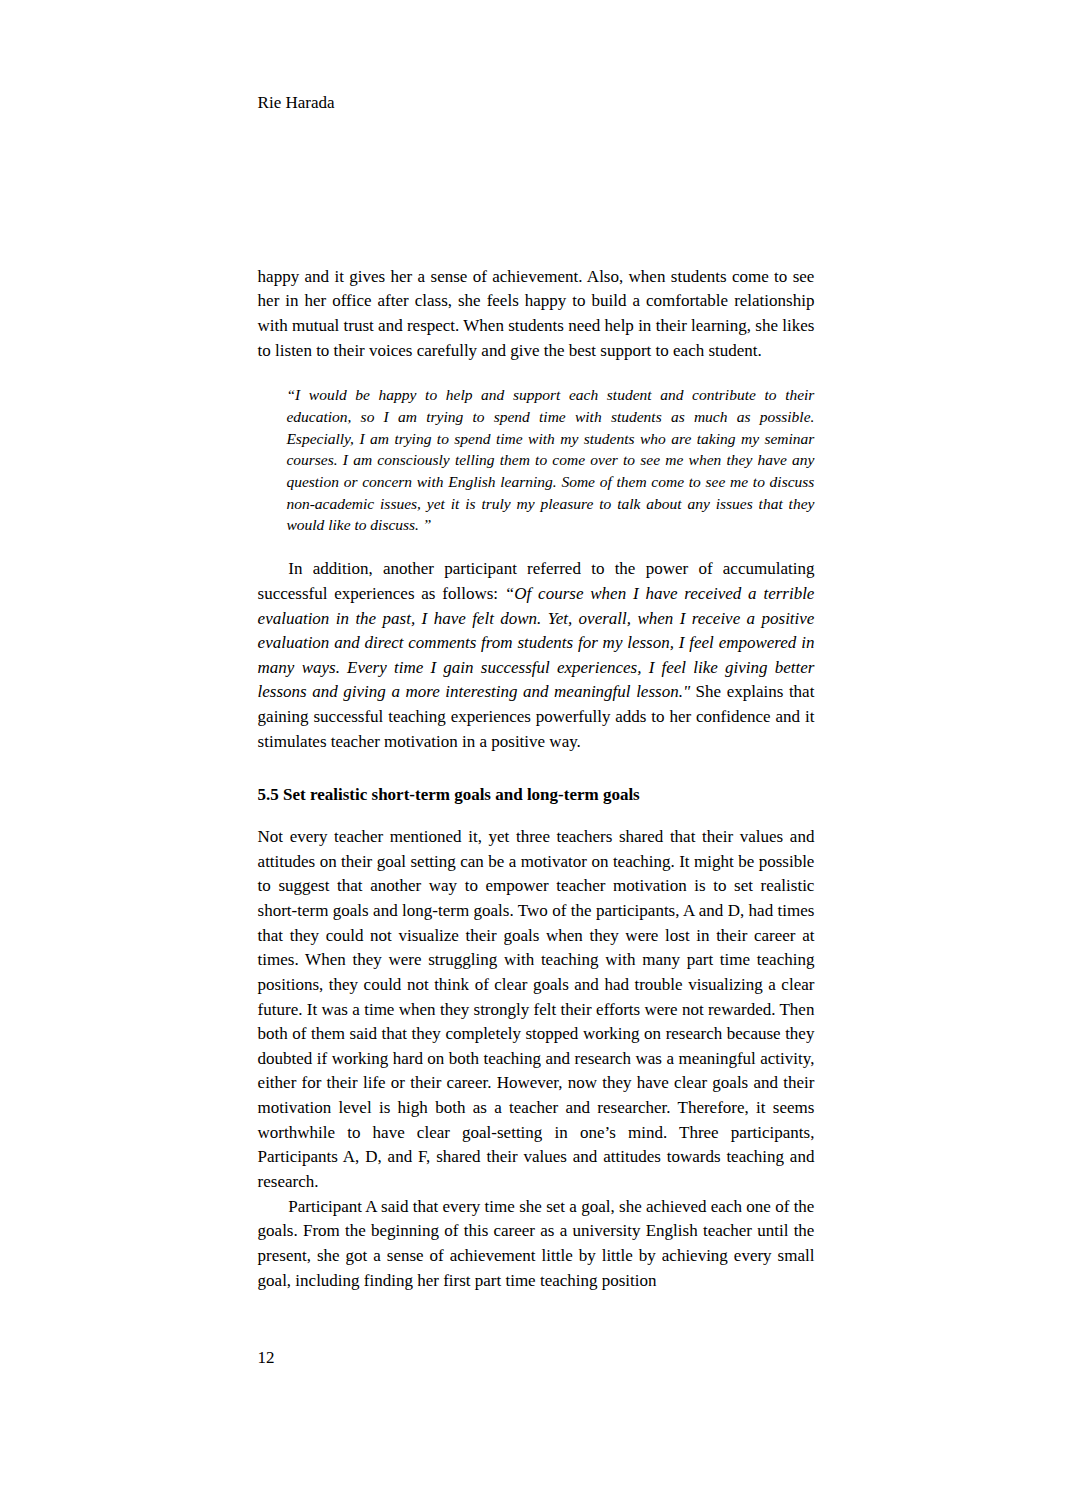Rie Harada
happy and it gives her a sense of achievement. Also, when students come to see her in her office after class, she feels happy to build a comfortable relationship with mutual trust and respect. When students need help in their learning, she likes to listen to their voices carefully and give the best support to each student.
“I would be happy to help and support each student and contribute to their education, so I am trying to spend time with students as much as possible. Especially, I am trying to spend time with my students who are taking my seminar courses. I am consciously telling them to come over to see me when they have any question or concern with English learning. Some of them come to see me to discuss non-academic issues, yet it is truly my pleasure to talk about any issues that they would like to discuss. ”
In addition, another participant referred to the power of accumulating successful experiences as follows: “Of course when I have received a terrible evaluation in the past, I have felt down. Yet, overall, when I receive a positive evaluation and direct comments from students for my lesson, I feel empowered in many ways. Every time I gain successful experiences, I feel like giving better lessons and giving a more interesting and meaningful lesson." She explains that gaining successful teaching experiences powerfully adds to her confidence and it stimulates teacher motivation in a positive way.
5.5 Set realistic short-term goals and long-term goals
Not every teacher mentioned it, yet three teachers shared that their values and attitudes on their goal setting can be a motivator on teaching. It might be possible to suggest that another way to empower teacher motivation is to set realistic short-term goals and long-term goals. Two of the participants, A and D, had times that they could not visualize their goals when they were lost in their career at times. When they were struggling with teaching with many part time teaching positions, they could not think of clear goals and had trouble visualizing a clear future. It was a time when they strongly felt their efforts were not rewarded. Then both of them said that they completely stopped working on research because they doubted if working hard on both teaching and research was a meaningful activity, either for their life or their career. However, now they have clear goals and their motivation level is high both as a teacher and researcher. Therefore, it seems worthwhile to have clear goal-setting in one’s mind. Three participants, Participants A, D, and F, shared their values and attitudes towards teaching and research.
Participant A said that every time she set a goal, she achieved each one of the goals. From the beginning of this career as a university English teacher until the present, she got a sense of achievement little by little by achieving every small goal, including finding her first part time teaching position
12